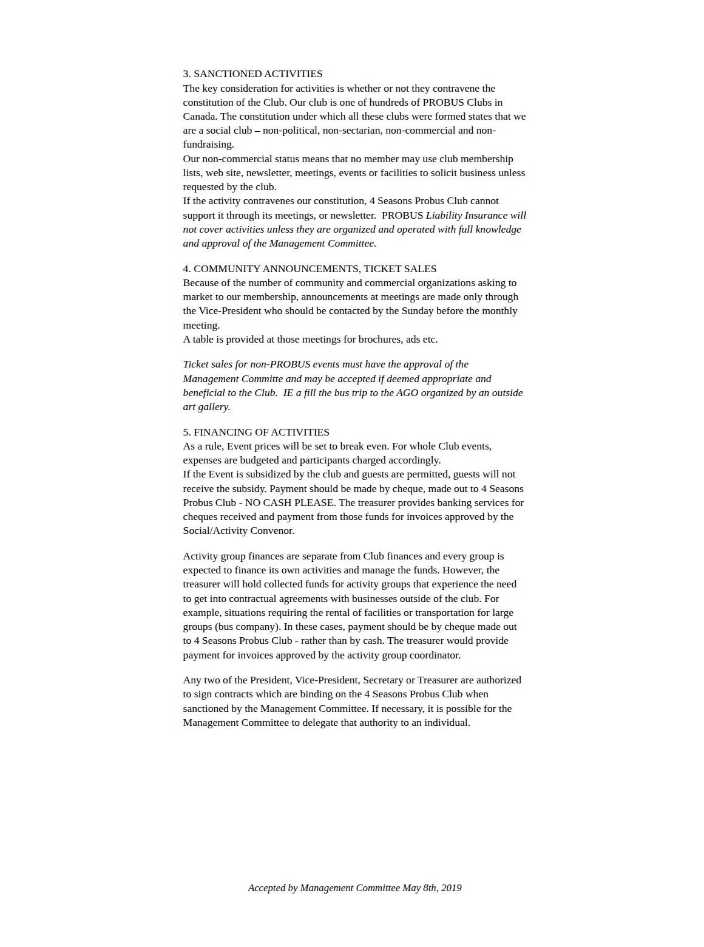3. SANCTIONED ACTIVITIES
The key consideration for activities is whether or not they contravene the constitution of the Club. Our club is one of hundreds of PROBUS Clubs in Canada. The constitution under which all these clubs were formed states that we are a social club – non-political, non-sectarian, non-commercial and non-fundraising.
Our non-commercial status means that no member may use club membership lists, web site, newsletter, meetings, events or facilities to solicit business unless requested by the club.
If the activity contravenes our constitution, 4 Seasons Probus Club cannot support it through its meetings, or newsletter. PROBUS Liability Insurance will not cover activities unless they are organized and operated with full knowledge and approval of the Management Committee.
4. COMMUNITY ANNOUNCEMENTS, TICKET SALES
Because of the number of community and commercial organizations asking to market to our membership, announcements at meetings are made only through the Vice-President who should be contacted by the Sunday before the monthly meeting.
A table is provided at those meetings for brochures, ads etc.
Ticket sales for non-PROBUS events must have the approval of the Management Committe and may be accepted if deemed appropriate and beneficial to the Club. IE a fill the bus trip to the AGO organized by an outside art gallery.
5. FINANCING OF ACTIVITIES
As a rule, Event prices will be set to break even. For whole Club events, expenses are budgeted and participants charged accordingly.
If the Event is subsidized by the club and guests are permitted, guests will not receive the subsidy. Payment should be made by cheque, made out to 4 Seasons Probus Club - NO CASH PLEASE. The treasurer provides banking services for cheques received and payment from those funds for invoices approved by the Social/Activity Convenor.
Activity group finances are separate from Club finances and every group is expected to finance its own activities and manage the funds. However, the treasurer will hold collected funds for activity groups that experience the need to get into contractual agreements with businesses outside of the club. For example, situations requiring the rental of facilities or transportation for large groups (bus company). In these cases, payment should be by cheque made out to 4 Seasons Probus Club - rather than by cash. The treasurer would provide payment for invoices approved by the activity group coordinator.
Any two of the President, Vice-President, Secretary or Treasurer are authorized to sign contracts which are binding on the 4 Seasons Probus Club when sanctioned by the Management Committee. If necessary, it is possible for the Management Committee to delegate that authority to an individual.
Accepted by Management Committee May 8th, 2019